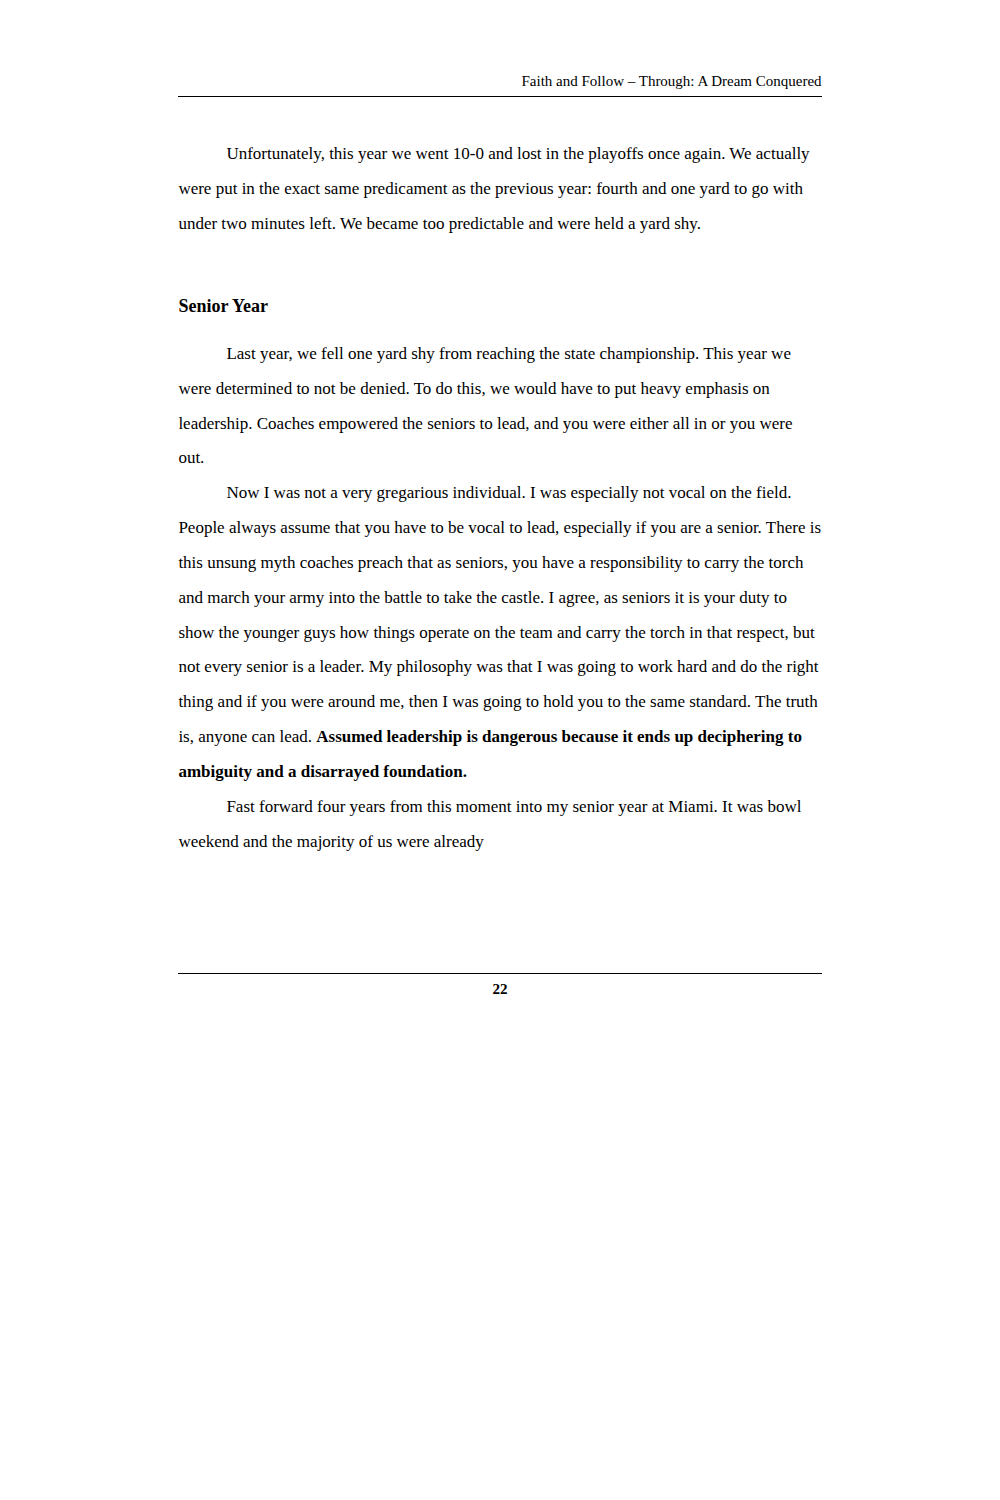Faith and Follow – Through: A Dream Conquered
Unfortunately, this year we went 10-0 and lost in the playoffs once again. We actually were put in the exact same predicament as the previous year: fourth and one yard to go with under two minutes left. We became too predictable and were held a yard shy.
Senior Year
Last year, we fell one yard shy from reaching the state championship. This year we were determined to not be denied. To do this, we would have to put heavy emphasis on leadership. Coaches empowered the seniors to lead, and you were either all in or you were out.
Now I was not a very gregarious individual. I was especially not vocal on the field. People always assume that you have to be vocal to lead, especially if you are a senior. There is this unsung myth coaches preach that as seniors, you have a responsibility to carry the torch and march your army into the battle to take the castle. I agree, as seniors it is your duty to show the younger guys how things operate on the team and carry the torch in that respect, but not every senior is a leader. My philosophy was that I was going to work hard and do the right thing and if you were around me, then I was going to hold you to the same standard. The truth is, anyone can lead. Assumed leadership is dangerous because it ends up deciphering to ambiguity and a disarrayed foundation.
Fast forward four years from this moment into my senior year at Miami. It was bowl weekend and the majority of us were already
22